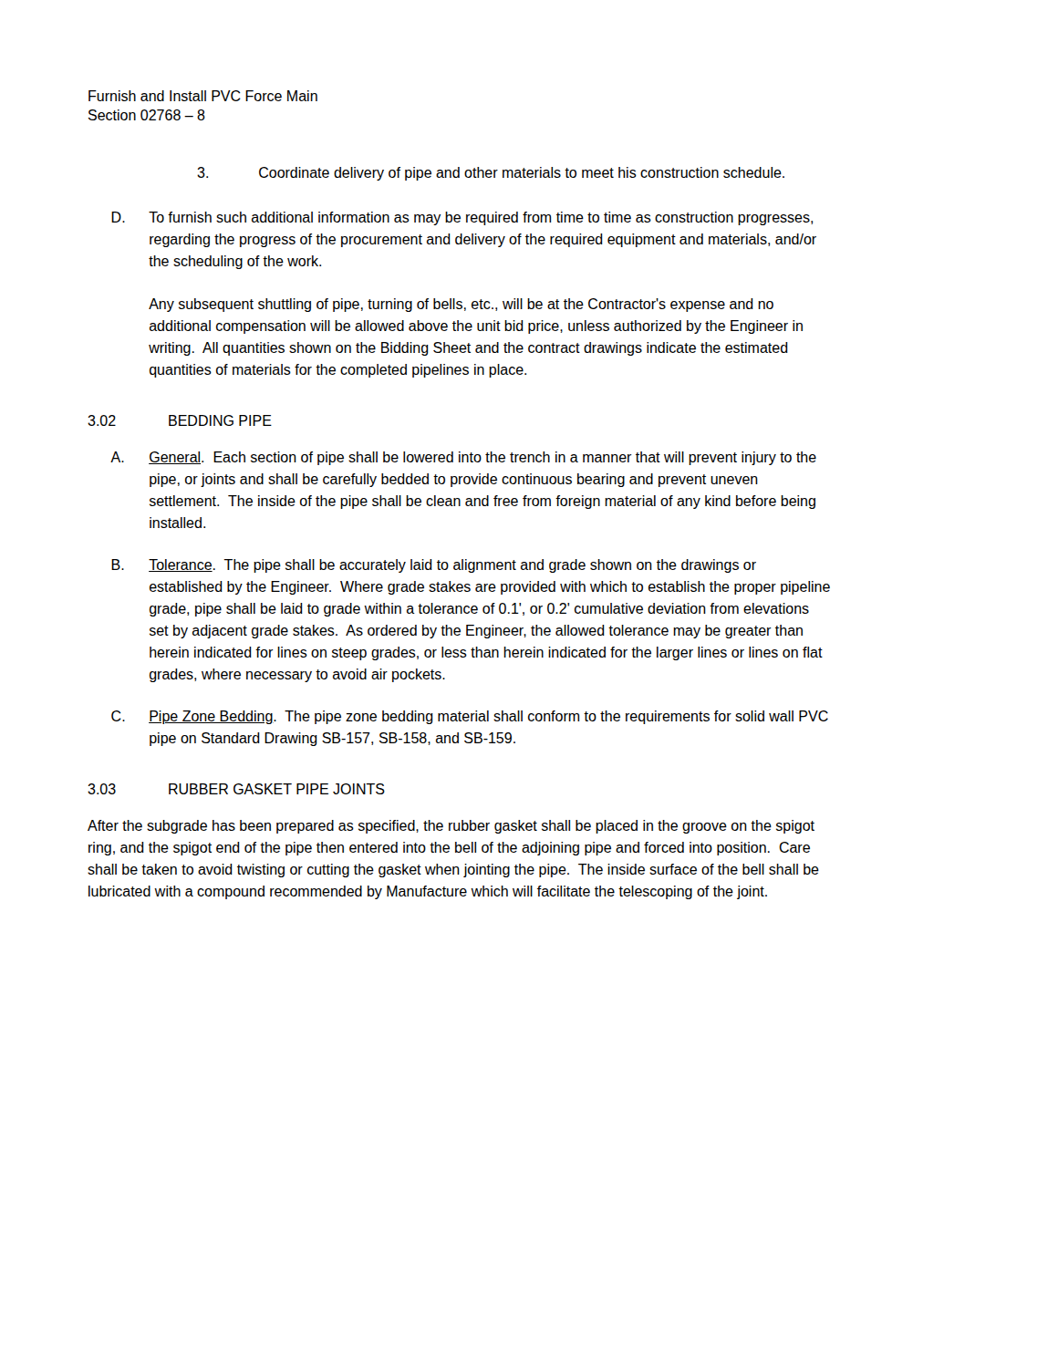Furnish and Install PVC Force Main
Section 02768 – 8
3. Coordinate delivery of pipe and other materials to meet his construction schedule.
To furnish such additional information as may be required from time to time as construction progresses, regarding the progress of the procurement and delivery of the required equipment and materials, and/or the scheduling of the work.
Any subsequent shuttling of pipe, turning of bells, etc., will be at the Contractor's expense and no additional compensation will be allowed above the unit bid price, unless authorized by the Engineer in writing. All quantities shown on the Bidding Sheet and the contract drawings indicate the estimated quantities of materials for the completed pipelines in place.
3.02 BEDDING PIPE
General. Each section of pipe shall be lowered into the trench in a manner that will prevent injury to the pipe, or joints and shall be carefully bedded to provide continuous bearing and prevent uneven settlement. The inside of the pipe shall be clean and free from foreign material of any kind before being installed.
Tolerance. The pipe shall be accurately laid to alignment and grade shown on the drawings or established by the Engineer. Where grade stakes are provided with which to establish the proper pipeline grade, pipe shall be laid to grade within a tolerance of 0.1', or 0.2' cumulative deviation from elevations set by adjacent grade stakes. As ordered by the Engineer, the allowed tolerance may be greater than herein indicated for lines on steep grades, or less than herein indicated for the larger lines or lines on flat grades, where necessary to avoid air pockets.
Pipe Zone Bedding. The pipe zone bedding material shall conform to the requirements for solid wall PVC pipe on Standard Drawing SB-157, SB-158, and SB-159.
3.03 RUBBER GASKET PIPE JOINTS
After the subgrade has been prepared as specified, the rubber gasket shall be placed in the groove on the spigot ring, and the spigot end of the pipe then entered into the bell of the adjoining pipe and forced into position. Care shall be taken to avoid twisting or cutting the gasket when jointing the pipe. The inside surface of the bell shall be lubricated with a compound recommended by Manufacture which will facilitate the telescoping of the joint.